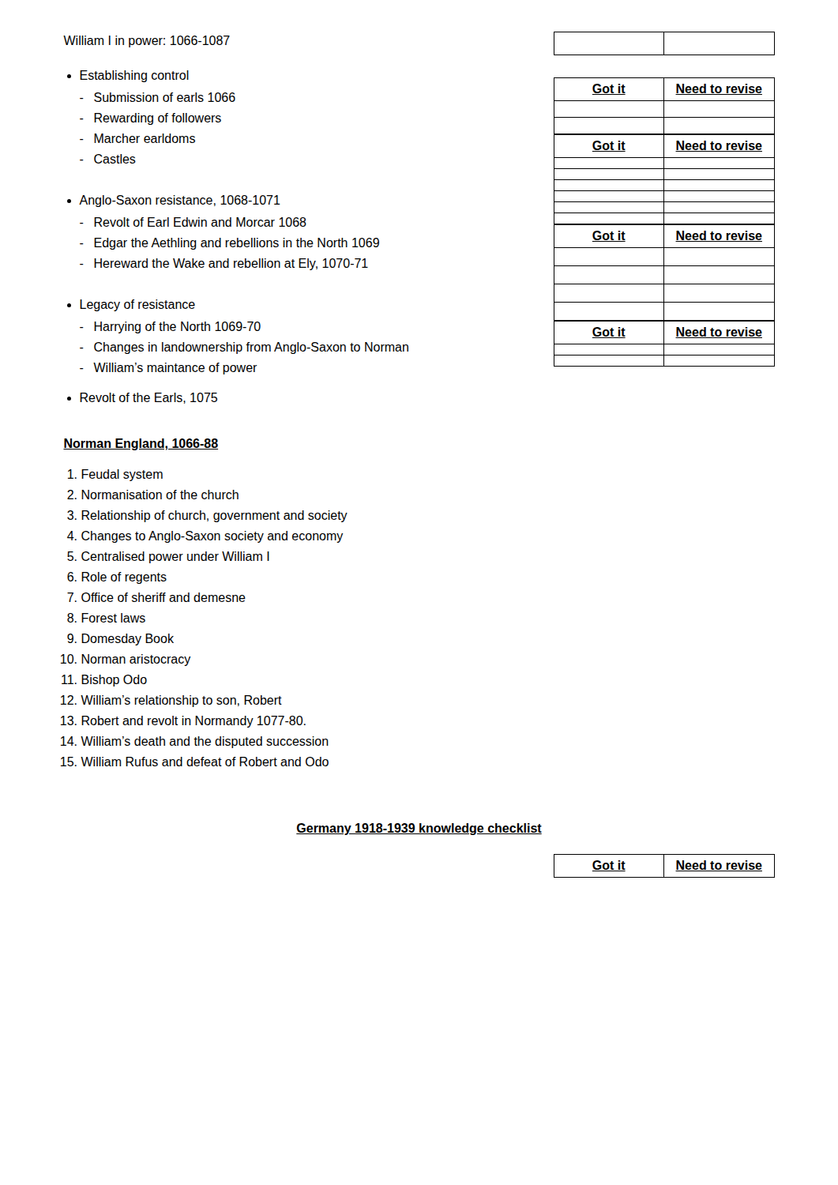William I in power: 1066-1087
Establishing control
Submission of earls 1066
Rewarding of followers
Marcher earldoms
Castles
Anglo-Saxon resistance, 1068-1071
Revolt of Earl Edwin and Morcar 1068
Edgar the Aethling and rebellions in the North 1069
Hereward the Wake and rebellion at Ely, 1070-71
Legacy of resistance
Harrying of the North 1069-70
Changes in landownership from Anglo-Saxon to Norman
William’s maintance of power
Revolt of the Earls, 1075
| Got it | Need to revise |
| --- | --- |
| Got it | Need to revise |
| --- | --- |
| Got it | Need to revise |
| --- | --- |
| Got it | Need to revise |
| --- | --- |
Norman England, 1066-88
Feudal system
Normanisation of the church
Relationship of church, government and society
Changes to Anglo-Saxon society and economy
Centralised power under William I
Role of regents
Office of sheriff and demesne
Forest laws
Domesday Book
Norman aristocracy
Bishop Odo
William’s relationship to son, Robert
Robert and revolt in Normandy 1077-80.
William’s death and the disputed succession
William Rufus and defeat of Robert and Odo
Germany 1918-1939 knowledge checklist
| Got it | Need to revise |
| --- | --- |